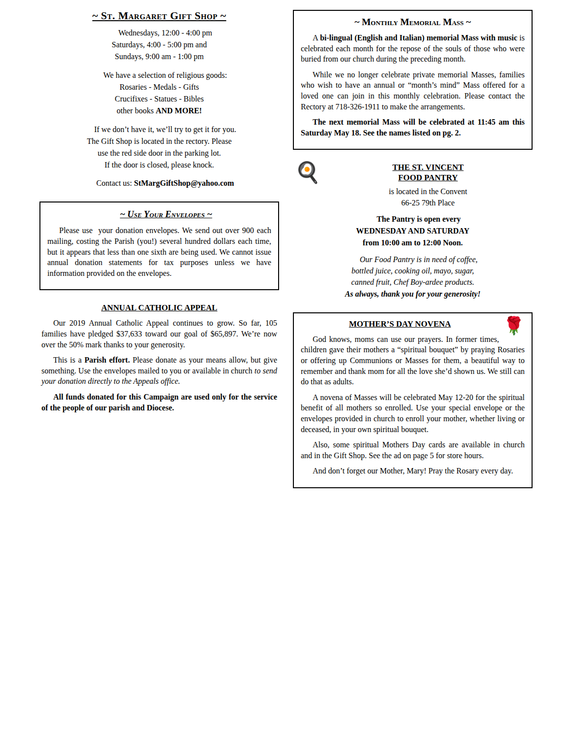~ St. Margaret Gift Shop ~
Wednesdays, 12:00 - 4:00 pm
Saturdays, 4:00 - 5:00 pm and
Sundays, 9:00 am - 1:00 pm
We have a selection of religious goods:
Rosaries - Medals - Gifts
Crucifixes - Statues - Bibles
other books AND MORE!
If we don’t have it, we’ll try to get it for you.
The Gift Shop is located in the rectory. Please
use the red side door in the parking lot.
If the door is closed, please knock.
Contact us: StMargGiftShop@yahoo.com
~ Use Your Envelopes ~
Please use your donation envelopes. We send out over 900 each mailing, costing the Parish (you!) several hundred dollars each time, but it appears that less than one sixth are being used. We cannot issue annual donation statements for tax purposes unless we have information provided on the envelopes.
Annual Catholic Appeal
Our 2019 Annual Catholic Appeal continues to grow. So far, 105 families have pledged $37,633 toward our goal of $65,897. We’re now over the 50% mark thanks to your generosity.
This is a Parish effort. Please donate as your means allow, but give something. Use the envelopes mailed to you or available in church to send your donation directly to the Appeals office.
All funds donated for this Campaign are used only for the service of the people of our parish and Diocese.
~ Monthly Memorial Mass ~
A bi-lingual (English and Italian) memorial Mass with music is celebrated each month for the repose of the souls of those who were buried from our church during the preceding month.
While we no longer celebrate private memorial Masses, families who wish to have an annual or “month’s mind” Mass offered for a loved one can join in this monthly celebration. Please contact the Rectory at 718-326-1911 to make the arrangements.
The next memorial Mass will be celebrated at 11:45 am this Saturday May 18. See the names listed on pg. 2.
🍳
The St. Vincent
Food Pantry
is located in the Convent
66-25 79th Place
The Pantry is open every
WEDNESDAY AND SATURDAY
from 10:00 am to 12:00 Noon.
Our Food Pantry is in need of coffee,
bottled juice, cooking oil, mayo, sugar,
canned fruit, Chef Boy-ardee products.
As always, thank you for your generosity!
🌹
Mother’s Day Novena
God knows, moms can use our prayers. In former times, children gave their mothers a “spiritual bouquet” by praying Rosaries or offering up Communions or Masses for them, a beautiful way to remember and thank mom for all the love she’d shown us. We still can do that as adults.
A novena of Masses will be celebrated May 12-20 for the spiritual benefit of all mothers so enrolled. Use your special envelope or the envelopes provided in church to enroll your mother, whether living or deceased, in your own spiritual bouquet.
Also, some spiritual Mothers Day cards are available in church and in the Gift Shop. See the ad on page 5 for store hours.
And don’t forget our Mother, Mary! Pray the Rosary every day.